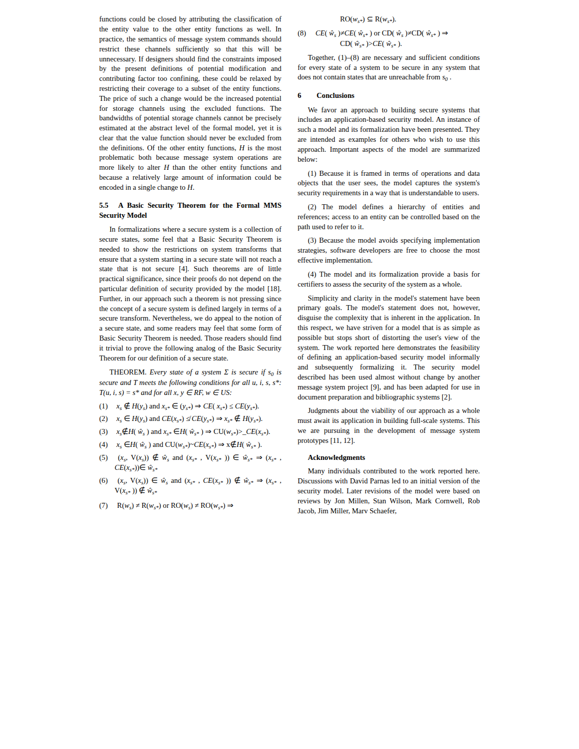functions could be closed by attributing the classification of the entity value to the other entity functions as well. In practice, the semantics of message system commands should restrict these channels sufficiently so that this will be unnecessary. If designers should find the constraints imposed by the present definitions of potential modification and contributing factor too confining, these could be relaxed by restricting their coverage to a subset of the entity functions. The price of such a change would be the increased potential for storage channels using the excluded functions. The bandwidths of potential storage channels cannot be precisely estimated at the abstract level of the formal model, yet it is clear that the value function should never be excluded from the definitions. Of the other entity functions, H is the most problematic both because message system operations are more likely to alter H than the other entity functions and because a relatively large amount of information could be encoded in a single change to H.
5.5 A Basic Security Theorem for the Formal MMS Security Model
In formalizations where a secure system is a collection of secure states, some feel that a Basic Security Theorem is needed to show the restrictions on system transforms that ensure that a system starting in a secure state will not reach a state that is not secure [4]. Such theorems are of little practical significance, since their proofs do not depend on the particular definition of security provided by the model [18]. Further, in our approach such a theorem is not pressing since the concept of a secure system is defined largely in terms of a secure transform. Nevertheless, we do appeal to the notion of a secure state, and some readers may feel that some form of Basic Security Theorem is needed. Those readers should find it trivial to prove the following analog of the Basic Security Theorem for our definition of a secure state.
THEOREM. Every state of a system Σ is secure if s0 is secure and T meets the following conditions for all u, i, s, s*: T(u, i, s) = s* and for all x, y ∈ RF, w ∈ US:
(1) xs ∉ H(ys) and xs* ∈ (ys*) ⇒ CE( xs*) ≤ CE(ys*).
(2) xs ∈ H(ys) and CE(xs*) ≰ CE(ys*) ⇒ xs* ∉ H(ys*).
(3) xs∉H( ŵs ) and xs* ∈H( ŵs* ) ⇒ CU(ws*)>_CE(xs*).
(4) xs ∈H( ŵs ) and CU(ws*)~CE(xs*) ⇒ x∉H( ŵs* ).
(5) (xs, V(xs)) ∉ ŵs and (xs* , V(xs* )) ∈ ŵs* ⇒ (xs* , CE(xs*))∈ ŵs*
(6) (xs, V(xs)) ∈ ŵs and (xs* , CE(xs* )) ∉ ŵs* ⇒ (xs* , V(xs* )) ∉ ŵs*
(7) R(ws) ≠ R(ws*) or RO(ws) ≠ RO(ws*) ⇒ RO(ws*) ⊆ R(ws*).
(8) CE( ŵs )≠CE( ŵs* ) or CD( ŵs )≠CD( ŵs* ) ⇒ CD( ŵs* )>CE( ŵs* ).
Together, (1)–(8) are necessary and sufficient conditions for every state of a system to be secure in any system that does not contain states that are unreachable from s0 .
6 Conclusions
We favor an approach to building secure systems that includes an application-based security model. An instance of such a model and its formalization have been presented. They are intended as examples for others who wish to use this approach. Important aspects of the model are summarized below:
(1) Because it is framed in terms of operations and data objects that the user sees, the model captures the system's security requirements in a way that is understandable to users.
(2) The model defines a hierarchy of entities and references; access to an entity can be controlled based on the path used to refer to it.
(3) Because the model avoids specifying implementation strategies, software developers are free to choose the most effective implementation.
(4) The model and its formalization provide a basis for certifiers to assess the security of the system as a whole.
Simplicity and clarity in the model's statement have been primary goals. The model's statement does not, however, disguise the complexity that is inherent in the application. In this respect, we have striven for a model that is as simple as possible but stops short of distorting the user's view of the system. The work reported here demonstrates the feasibility of defining an application-based security model informally and subsequently formalizing it. The security model described has been used almost without change by another message system project [9], and has been adapted for use in document preparation and bibliographic systems [2].
Judgments about the viability of our approach as a whole must await its application in building full-scale systems. This we are pursuing in the development of message system prototypes [11, 12].
Acknowledgments
Many individuals contributed to the work reported here. Discussions with David Parnas led to an initial version of the security model. Later revisions of the model were based on reviews by Jon Millen, Stan Wilson, Mark Cornwell, Rob Jacob, Jim Miller, Marv Schaefer,